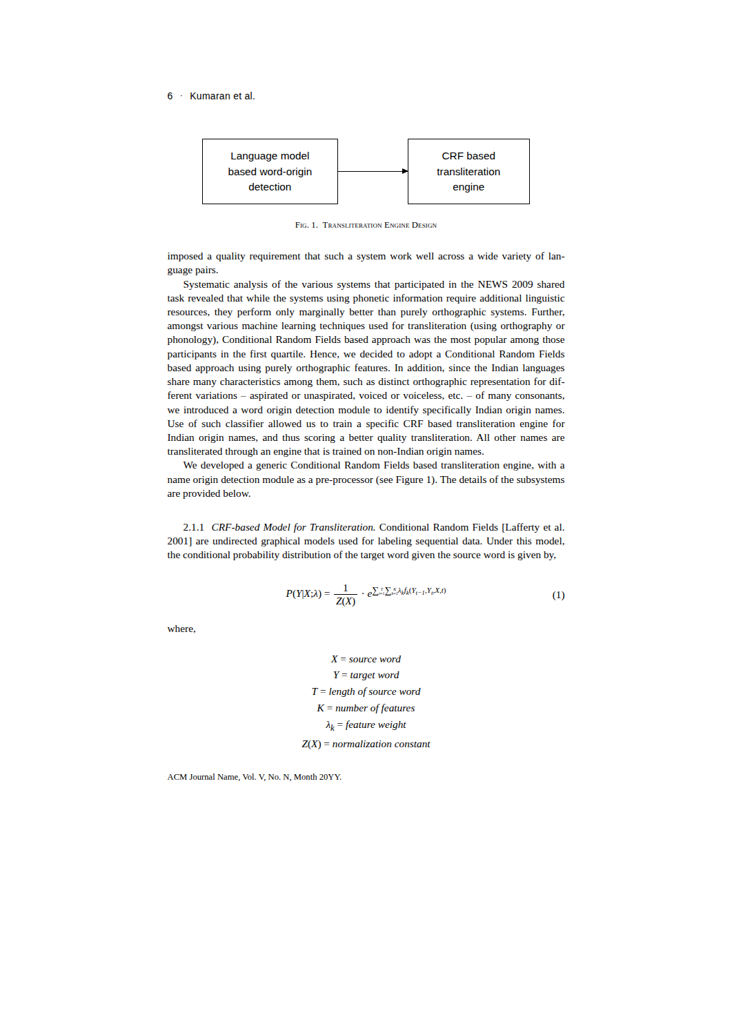6 · Kumaran et al.
Language model
based word-origin
detection
CRF based
transliteration
engine
Fig. 1. Transliteration Engine Design
imposed a quality requirement that such a system work well across a wide variety of language pairs.
Systematic analysis of the various systems that participated in the NEWS 2009 shared task revealed that while the systems using phonetic information require additional linguistic resources, they perform only marginally better than purely orthographic systems. Further, amongst various machine learning techniques used for transliteration (using orthography or phonology), Conditional Random Fields based approach was the most popular among those participants in the first quartile. Hence, we decided to adopt a Conditional Random Fields based approach using purely orthographic features. In addition, since the Indian languages share many characteristics among them, such as distinct orthographic representation for different variations – aspirated or unaspirated, voiced or voiceless, etc. – of many consonants, we introduced a word origin detection module to identify specifically Indian origin names. Use of such classifier allowed us to train a specific CRF based transliteration engine for Indian origin names, and thus scoring a better quality transliteration. All other names are transliterated through an engine that is trained on non-Indian origin names.
We developed a generic Conditional Random Fields based transliteration engine, with a name origin detection module as a pre-processor (see Figure 1). The details of the subsystems are provided below.
2.1.1 CRF-based Model for Transliteration. Conditional Random Fields [Lafferty et al. 2001] are undirected graphical models used for labeling sequential data. Under this model, the conditional probability distribution of the target word given the source word is given by,
P(Y|X;λ) = 1 Z(X) · e∑Tt=1∑Kk=1 λkfk(Yt−1,Yt,X,t) (1)
where,
X = source word
Y = target word
T = length of source word
K = number of features
λk = feature weight
Z(X) = normalization constant
ACM Journal Name, Vol. V, No. N, Month 20YY.